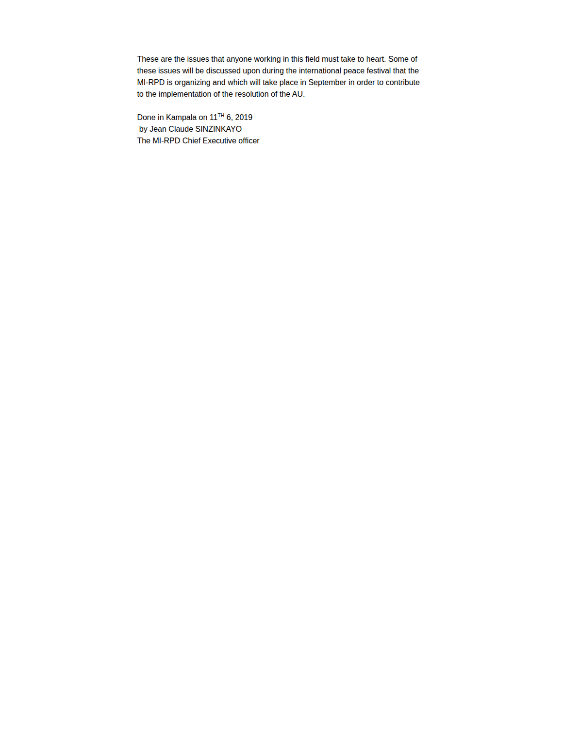These are the issues that anyone working in this field must take to heart. Some of these issues will be discussed upon during the international peace festival that the MI-RPD is organizing and which will take place in September in order to contribute to the implementation of the resolution of the AU.
Done in Kampala on 11TH 6, 2019
by Jean Claude SINZINKAYO
The MI-RPD Chief Executive officer